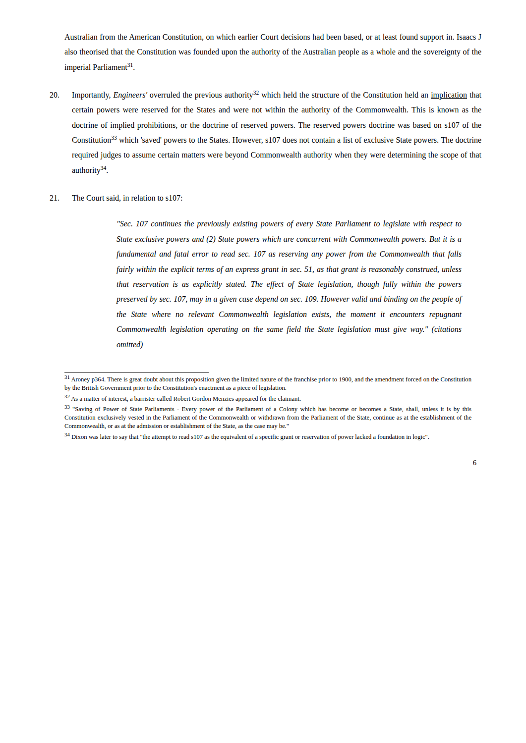Australian from the American Constitution, on which earlier Court decisions had been based, or at least found support in. Isaacs J also theorised that the Constitution was founded upon the authority of the Australian people as a whole and the sovereignty of the imperial Parliament31.
Importantly, Engineers' overruled the previous authority32 which held the structure of the Constitution held an implication that certain powers were reserved for the States and were not within the authority of the Commonwealth. This is known as the doctrine of implied prohibitions, or the doctrine of reserved powers. The reserved powers doctrine was based on s107 of the Constitution33 which 'saved' powers to the States. However, s107 does not contain a list of exclusive State powers. The doctrine required judges to assume certain matters were beyond Commonwealth authority when they were determining the scope of that authority34.
The Court said, in relation to s107:
"Sec. 107 continues the previously existing powers of every State Parliament to legislate with respect to State exclusive powers and (2) State powers which are concurrent with Commonwealth powers. But it is a fundamental and fatal error to read sec. 107 as reserving any power from the Commonwealth that falls fairly within the explicit terms of an express grant in sec. 51, as that grant is reasonably construed, unless that reservation is as explicitly stated. The effect of State legislation, though fully within the powers preserved by sec. 107, may in a given case depend on sec. 109. However valid and binding on the people of the State where no relevant Commonwealth legislation exists, the moment it encounters repugnant Commonwealth legislation operating on the same field the State legislation must give way." (citations omitted)
31 Aroney p364. There is great doubt about this proposition given the limited nature of the franchise prior to 1900, and the amendment forced on the Constitution by the British Government prior to the Constitution's enactment as a piece of legislation.
32 As a matter of interest, a barrister called Robert Gordon Menzies appeared for the claimant.
33 "Saving of Power of State Parliaments - Every power of the Parliament of a Colony which has become or becomes a State, shall, unless it is by this Constitution exclusively vested in the Parliament of the Commonwealth or withdrawn from the Parliament of the State, continue as at the establishment of the Commonwealth, or as at the admission or establishment of the State, as the case may be."
34 Dixon was later to say that "the attempt to read s107 as the equivalent of a specific grant or reservation of power lacked a foundation in logic".
6